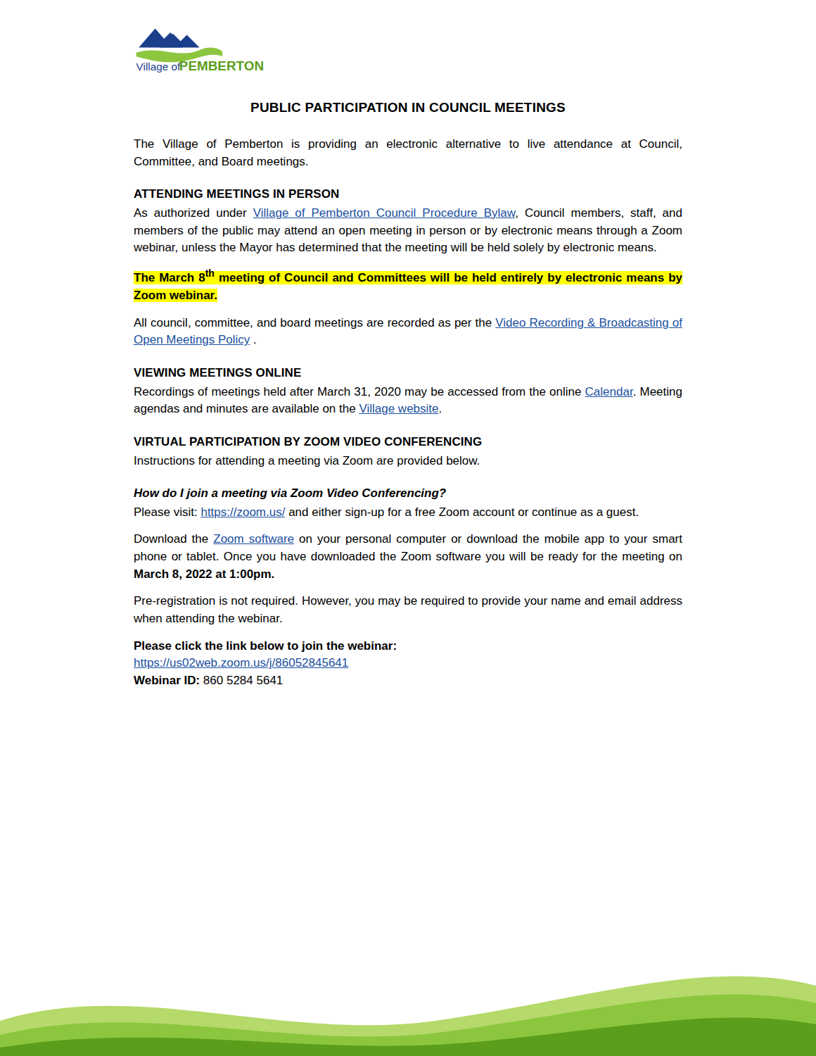Village of PEMBERTON
PUBLIC PARTICIPATION IN COUNCIL MEETINGS
The Village of Pemberton is providing an electronic alternative to live attendance at Council, Committee, and Board meetings.
ATTENDING MEETINGS IN PERSON
As authorized under Village of Pemberton Council Procedure Bylaw, Council members, staff, and members of the public may attend an open meeting in person or by electronic means through a Zoom webinar, unless the Mayor has determined that the meeting will be held solely by electronic means.
The March 8th meeting of Council and Committees will be held entirely by electronic means by Zoom webinar.
All council, committee, and board meetings are recorded as per the Video Recording & Broadcasting of Open Meetings Policy .
VIEWING MEETINGS ONLINE
Recordings of meetings held after March 31, 2020 may be accessed from the online Calendar. Meeting agendas and minutes are available on the Village website.
VIRTUAL PARTICIPATION BY ZOOM VIDEO CONFERENCING
Instructions for attending a meeting via Zoom are provided below.
How do I join a meeting via Zoom Video Conferencing?
Please visit: https://zoom.us/ and either sign-up for a free Zoom account or continue as a guest.
Download the Zoom software on your personal computer or download the mobile app to your smart phone or tablet. Once you have downloaded the Zoom software you will be ready for the meeting on March 8, 2022 at 1:00pm.
Pre-registration is not required. However, you may be required to provide your name and email address when attending the webinar.
Please click the link below to join the webinar:
https://us02web.zoom.us/j/86052845641
Webinar ID: 860 5284 5641